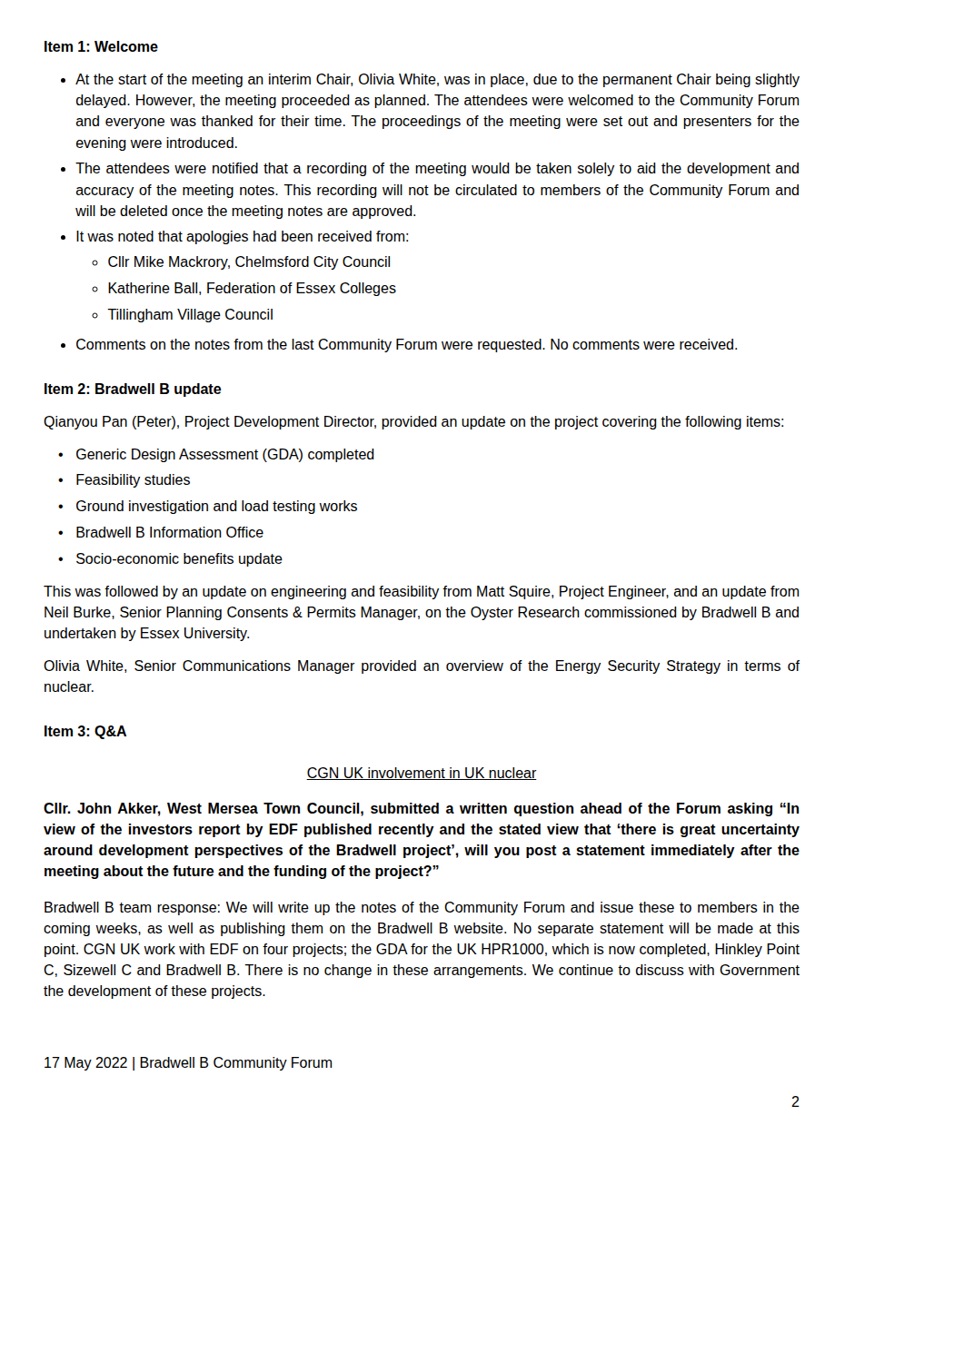Item 1: Welcome
At the start of the meeting an interim Chair, Olivia White, was in place, due to the permanent Chair being slightly delayed. However, the meeting proceeded as planned. The attendees were welcomed to the Community Forum and everyone was thanked for their time. The proceedings of the meeting were set out and presenters for the evening were introduced.
The attendees were notified that a recording of the meeting would be taken solely to aid the development and accuracy of the meeting notes. This recording will not be circulated to members of the Community Forum and will be deleted once the meeting notes are approved.
It was noted that apologies had been received from:
Cllr Mike Mackrory, Chelmsford City Council
Katherine Ball, Federation of Essex Colleges
Tillingham Village Council
Comments on the notes from the last Community Forum were requested. No comments were received.
Item 2: Bradwell B update
Qianyou Pan (Peter), Project Development Director, provided an update on the project covering the following items:
Generic Design Assessment (GDA) completed
Feasibility studies
Ground investigation and load testing works
Bradwell B Information Office
Socio-economic benefits update
This was followed by an update on engineering and feasibility from Matt Squire, Project Engineer, and an update from Neil Burke, Senior Planning Consents & Permits Manager, on the Oyster Research commissioned by Bradwell B and undertaken by Essex University.
Olivia White, Senior Communications Manager provided an overview of the Energy Security Strategy in terms of nuclear.
Item 3: Q&A
CGN UK involvement in UK nuclear
Cllr. John Akker, West Mersea Town Council, submitted a written question ahead of the Forum asking “In view of the investors report by EDF published recently and the stated view that ‘there is great uncertainty around development perspectives of the Bradwell project’, will you post a statement immediately after the meeting about the future and the funding of the project?”
Bradwell B team response: We will write up the notes of the Community Forum and issue these to members in the coming weeks, as well as publishing them on the Bradwell B website. No separate statement will be made at this point. CGN UK work with EDF on four projects; the GDA for the UK HPR1000, which is now completed, Hinkley Point C, Sizewell C and Bradwell B. There is no change in these arrangements. We continue to discuss with Government the development of these projects.
17 May 2022 | Bradwell B Community Forum
2